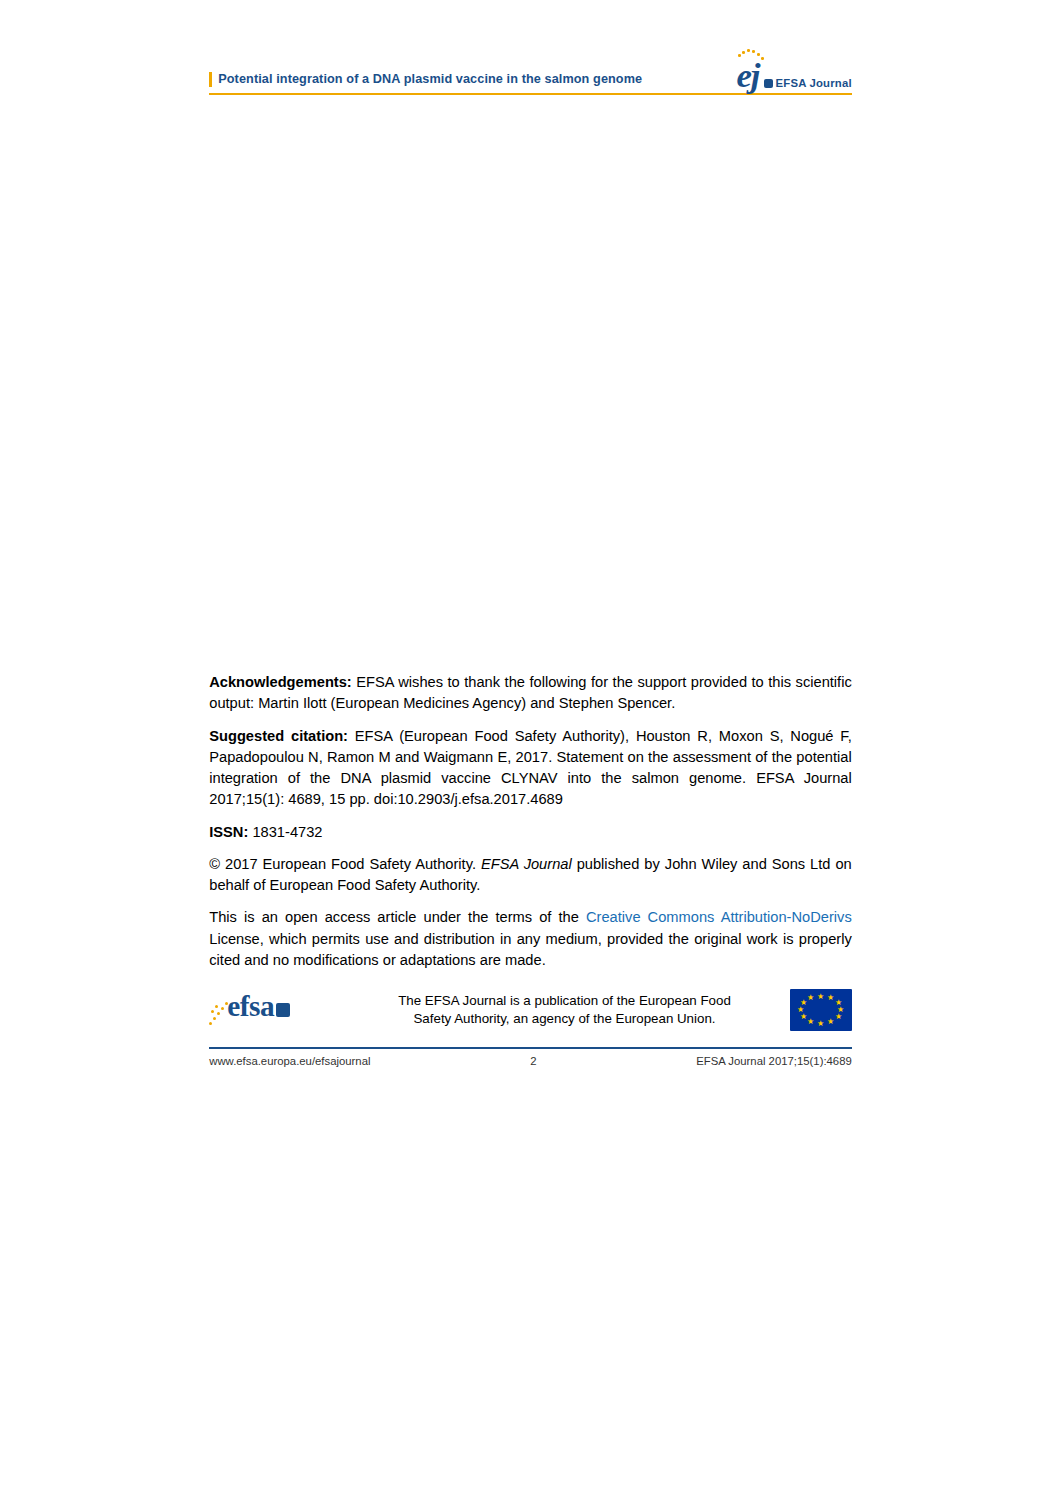Potential integration of a DNA plasmid vaccine in the salmon genome
ej EFSA Journal
Acknowledgements: EFSA wishes to thank the following for the support provided to this scientific output: Martin Ilott (European Medicines Agency) and Stephen Spencer.
Suggested citation: EFSA (European Food Safety Authority), Houston R, Moxon S, Nogué F, Papadopoulou N, Ramon M and Waigmann E, 2017. Statement on the assessment of the potential integration of the DNA plasmid vaccine CLYNAV into the salmon genome. EFSA Journal 2017;15(1): 4689, 15 pp. doi:10.2903/j.efsa.2017.4689
ISSN: 1831-4732
© 2017 European Food Safety Authority. EFSA Journal published by John Wiley and Sons Ltd on behalf of European Food Safety Authority.
This is an open access article under the terms of the Creative Commons Attribution-NoDerivs License, which permits use and distribution in any medium, provided the original work is properly cited and no modifications or adaptations are made.
efsa
The EFSA Journal is a publication of the European Food
Safety Authority, an agency of the European Union.
★ ★ ★ ★ ★ ★ ★ ★ ★ ★ ★ ★
www.efsa.europa.eu/efsajournal
2
EFSA Journal 2017;15(1):4689